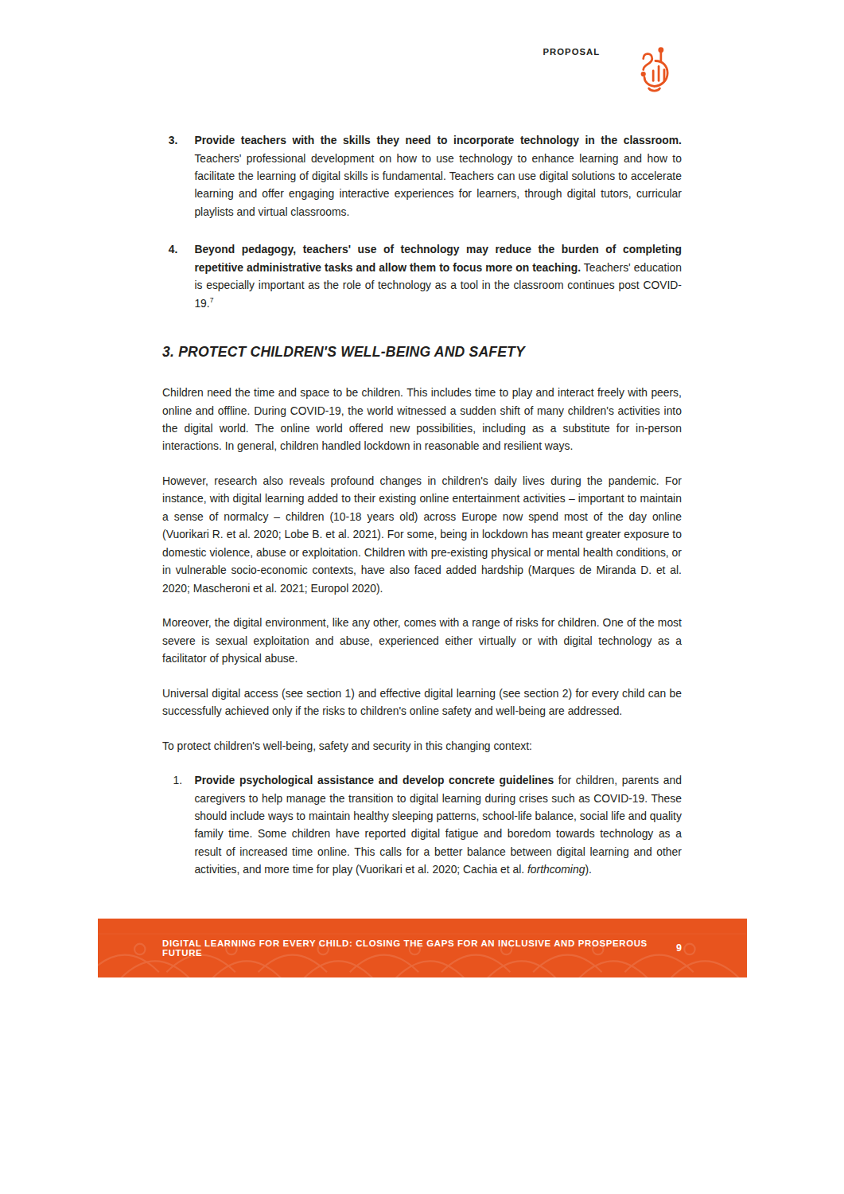PROPOSAL
Provide teachers with the skills they need to incorporate technology in the classroom. Teachers' professional development on how to use technology to enhance learning and how to facilitate the learning of digital skills is fundamental. Teachers can use digital solutions to accelerate learning and offer engaging interactive experiences for learners, through digital tutors, curricular playlists and virtual classrooms.
Beyond pedagogy, teachers' use of technology may reduce the burden of completing repetitive administrative tasks and allow them to focus more on teaching. Teachers' education is especially important as the role of technology as a tool in the classroom continues post COVID-19.7
3. PROTECT CHILDREN'S WELL-BEING AND SAFETY
Children need the time and space to be children. This includes time to play and interact freely with peers, online and offline. During COVID-19, the world witnessed a sudden shift of many children's activities into the digital world. The online world offered new possibilities, including as a substitute for in-person interactions. In general, children handled lockdown in reasonable and resilient ways.
However, research also reveals profound changes in children's daily lives during the pandemic. For instance, with digital learning added to their existing online entertainment activities – important to maintain a sense of normalcy – children (10-18 years old) across Europe now spend most of the day online (Vuorikari R. et al. 2020; Lobe B. et al. 2021). For some, being in lockdown has meant greater exposure to domestic violence, abuse or exploitation. Children with pre-existing physical or mental health conditions, or in vulnerable socio-economic contexts, have also faced added hardship (Marques de Miranda D. et al. 2020; Mascheroni et al. 2021; Europol 2020).
Moreover, the digital environment, like any other, comes with a range of risks for children. One of the most severe is sexual exploitation and abuse, experienced either virtually or with digital technology as a facilitator of physical abuse.
Universal digital access (see section 1) and effective digital learning (see section 2) for every child can be successfully achieved only if the risks to children's online safety and well-being are addressed.
To protect children's well-being, safety and security in this changing context:
Provide psychological assistance and develop concrete guidelines for children, parents and caregivers to help manage the transition to digital learning during crises such as COVID-19. These should include ways to maintain healthy sleeping patterns, school-life balance, social life and quality family time. Some children have reported digital fatigue and boredom towards technology as a result of increased time online. This calls for a better balance between digital learning and other activities, and more time for play (Vuorikari et al. 2020; Cachia et al. forthcoming).
Digital Learning for Every Child: Closing the Gaps for an Inclusive and Prosperous Future
9